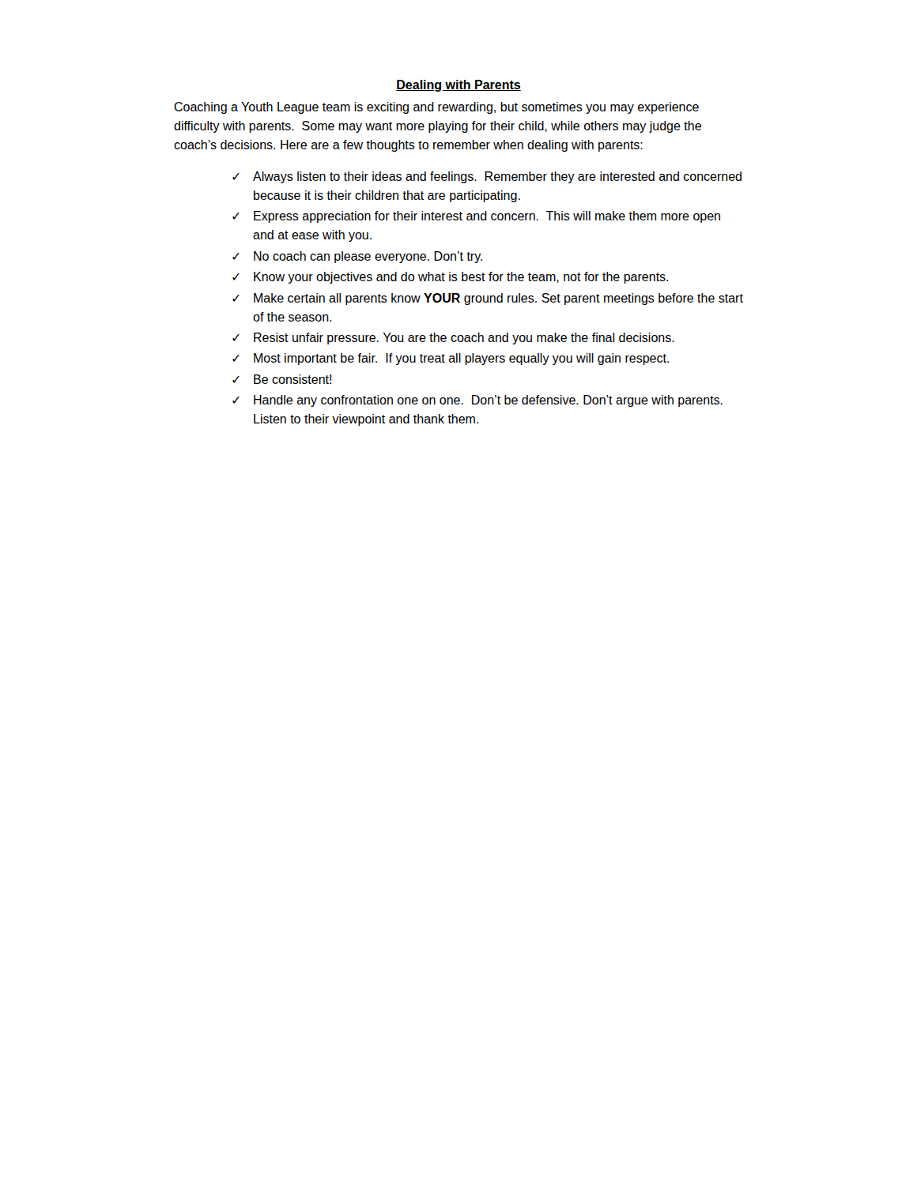Dealing with Parents
Coaching a Youth League team is exciting and rewarding, but sometimes you may experience difficulty with parents. Some may want more playing for their child, while others may judge the coach’s decisions. Here are a few thoughts to remember when dealing with parents:
Always listen to their ideas and feelings. Remember they are interested and concerned because it is their children that are participating.
Express appreciation for their interest and concern. This will make them more open and at ease with you.
No coach can please everyone. Don’t try.
Know your objectives and do what is best for the team, not for the parents.
Make certain all parents know YOUR ground rules. Set parent meetings before the start of the season.
Resist unfair pressure. You are the coach and you make the final decisions.
Most important be fair. If you treat all players equally you will gain respect.
Be consistent!
Handle any confrontation one on one. Don’t be defensive. Don’t argue with parents. Listen to their viewpoint and thank them.